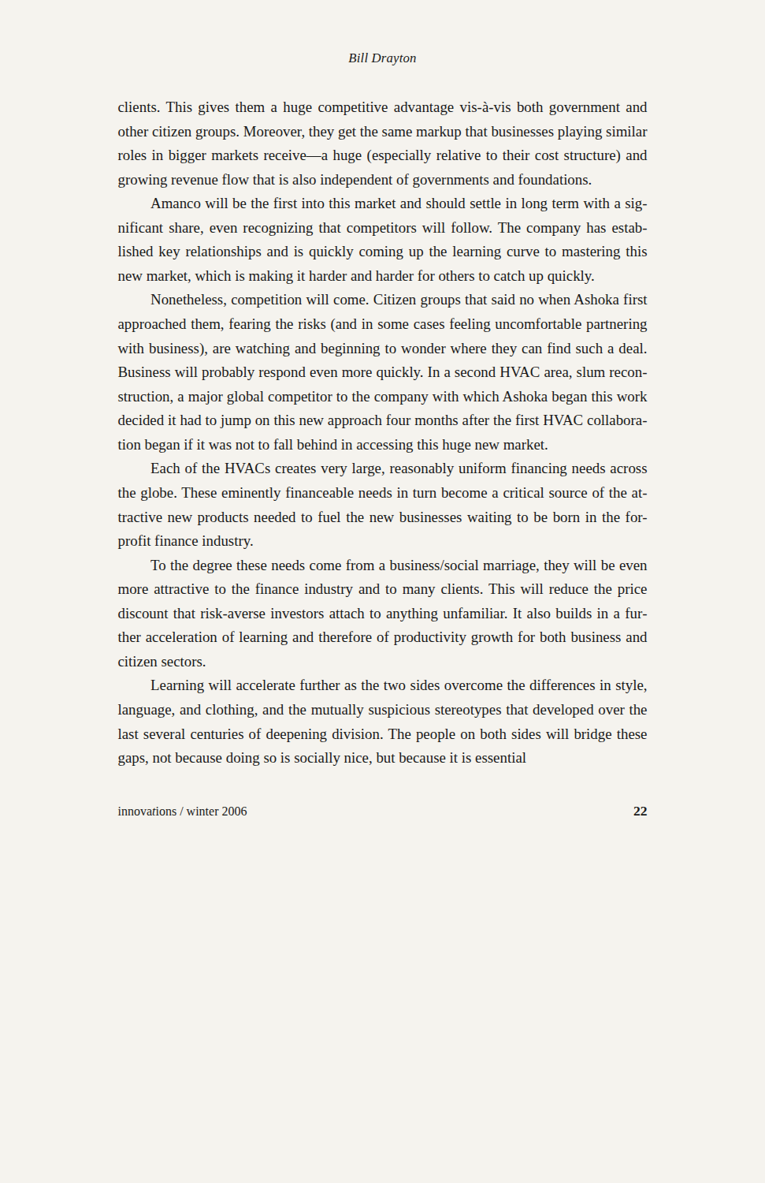Bill Drayton
clients. This gives them a huge competitive advantage vis-à-vis both government and other citizen groups. Moreover, they get the same markup that businesses playing similar roles in bigger markets receive—a huge (especially relative to their cost structure) and growing revenue flow that is also independent of governments and foundations.
Amanco will be the first into this market and should settle in long term with a significant share, even recognizing that competitors will follow. The company has established key relationships and is quickly coming up the learning curve to mastering this new market, which is making it harder and harder for others to catch up quickly.
Nonetheless, competition will come. Citizen groups that said no when Ashoka first approached them, fearing the risks (and in some cases feeling uncomfortable partnering with business), are watching and beginning to wonder where they can find such a deal. Business will probably respond even more quickly. In a second HVAC area, slum reconstruction, a major global competitor to the company with which Ashoka began this work decided it had to jump on this new approach four months after the first HVAC collaboration began if it was not to fall behind in accessing this huge new market.
Each of the HVACs creates very large, reasonably uniform financing needs across the globe. These eminently financeable needs in turn become a critical source of the attractive new products needed to fuel the new businesses waiting to be born in the for-profit finance industry.
To the degree these needs come from a business/social marriage, they will be even more attractive to the finance industry and to many clients. This will reduce the price discount that risk-averse investors attach to anything unfamiliar. It also builds in a further acceleration of learning and therefore of productivity growth for both business and citizen sectors.
Learning will accelerate further as the two sides overcome the differences in style, language, and clothing, and the mutually suspicious stereotypes that developed over the last several centuries of deepening division. The people on both sides will bridge these gaps, not because doing so is socially nice, but because it is essential
innovations / winter 2006 22